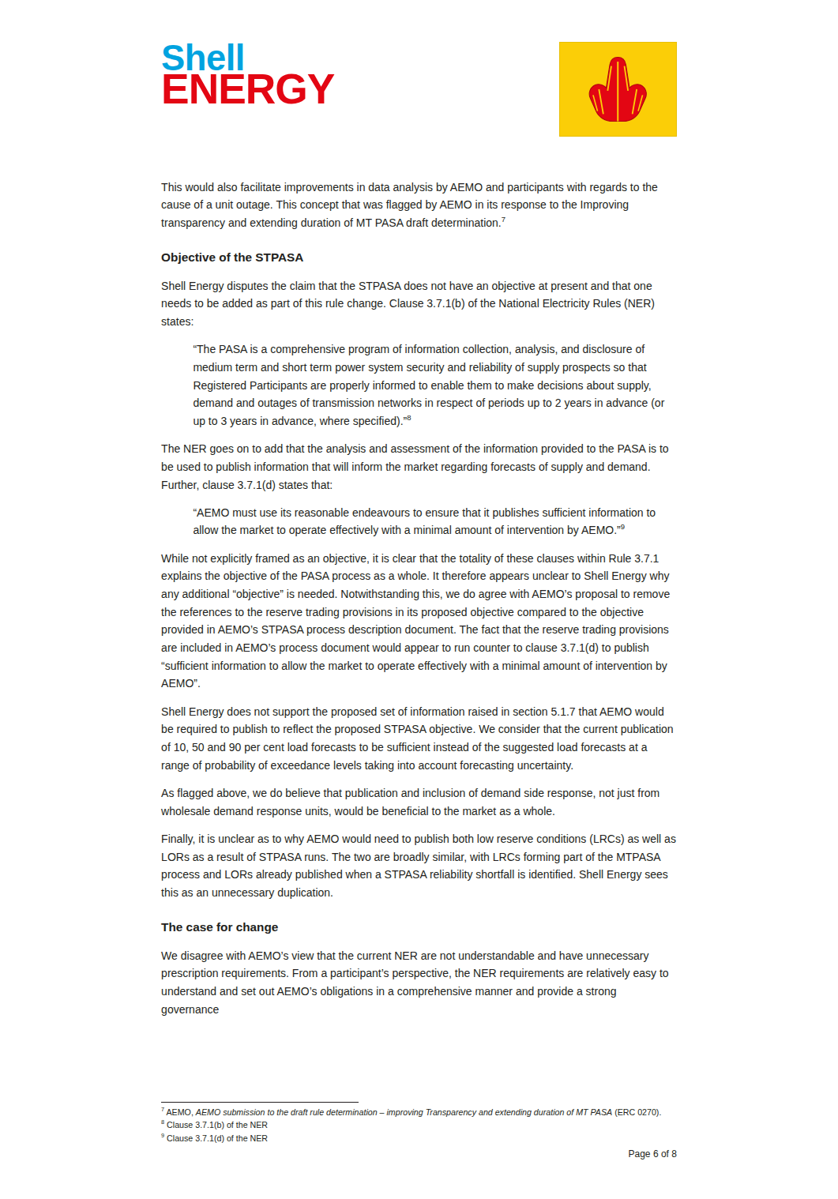Shell
ENERGY
This would also facilitate improvements in data analysis by AEMO and participants with regards to the cause of a unit outage. This concept that was flagged by AEMO in its response to the Improving transparency and extending duration of MT PASA draft determination.7
Objective of the STPASA
Shell Energy disputes the claim that the STPASA does not have an objective at present and that one needs to be added as part of this rule change. Clause 3.7.1(b) of the National Electricity Rules (NER) states:
“The PASA is a comprehensive program of information collection, analysis, and disclosure of medium term and short term power system security and reliability of supply prospects so that Registered Participants are properly informed to enable them to make decisions about supply, demand and outages of transmission networks in respect of periods up to 2 years in advance (or up to 3 years in advance, where specified).”8
The NER goes on to add that the analysis and assessment of the information provided to the PASA is to be used to publish information that will inform the market regarding forecasts of supply and demand. Further, clause 3.7.1(d) states that:
“AEMO must use its reasonable endeavours to ensure that it publishes sufficient information to allow the market to operate effectively with a minimal amount of intervention by AEMO.”9
While not explicitly framed as an objective, it is clear that the totality of these clauses within Rule 3.7.1 explains the objective of the PASA process as a whole. It therefore appears unclear to Shell Energy why any additional “objective” is needed. Notwithstanding this, we do agree with AEMO’s proposal to remove the references to the reserve trading provisions in its proposed objective compared to the objective provided in AEMO’s STPASA process description document. The fact that the reserve trading provisions are included in AEMO’s process document would appear to run counter to clause 3.7.1(d) to publish “sufficient information to allow the market to operate effectively with a minimal amount of intervention by AEMO”.
Shell Energy does not support the proposed set of information raised in section 5.1.7 that AEMO would be required to publish to reflect the proposed STPASA objective. We consider that the current publication of 10, 50 and 90 per cent load forecasts to be sufficient instead of the suggested load forecasts at a range of probability of exceedance levels taking into account forecasting uncertainty.
As flagged above, we do believe that publication and inclusion of demand side response, not just from wholesale demand response units, would be beneficial to the market as a whole.
Finally, it is unclear as to why AEMO would need to publish both low reserve conditions (LRCs) as well as LORs as a result of STPASA runs. The two are broadly similar, with LRCs forming part of the MTPASA process and LORs already published when a STPASA reliability shortfall is identified. Shell Energy sees this as an unnecessary duplication.
The case for change
We disagree with AEMO’s view that the current NER are not understandable and have unnecessary prescription requirements. From a participant’s perspective, the NER requirements are relatively easy to understand and set out AEMO’s obligations in a comprehensive manner and provide a strong governance
7 AEMO, AEMO submission to the draft rule determination – improving Transparency and extending duration of MT PASA (ERC 0270).
8 Clause 3.7.1(b) of the NER
9 Clause 3.7.1(d) of the NER
Page 6 of 8